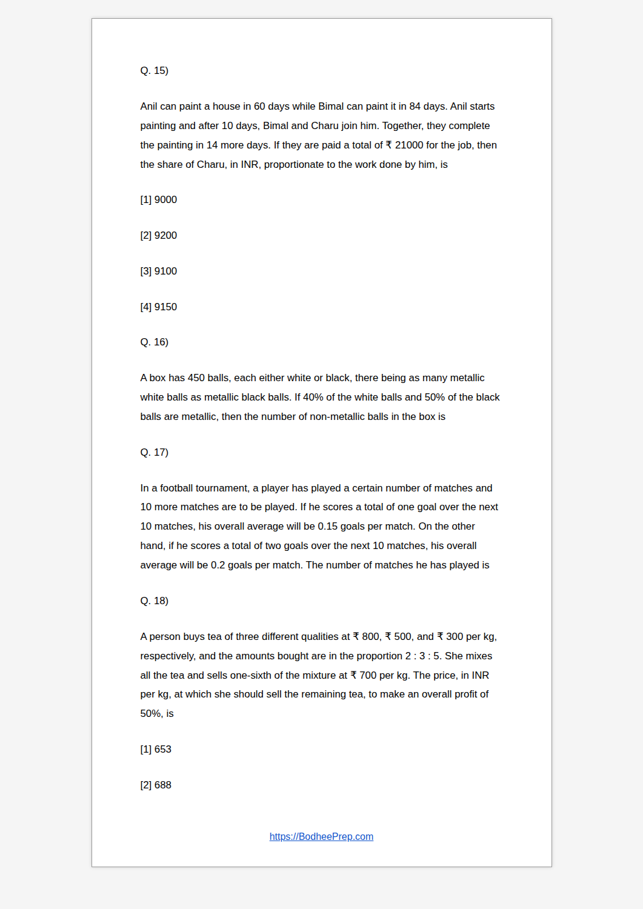Q. 15)
Anil can paint a house in 60 days while Bimal can paint it in 84 days. Anil starts painting and after 10 days, Bimal and Charu join him. Together, they complete the painting in 14 more days. If they are paid a total of ₹ 21000 for the job, then the share of Charu, in INR, proportionate to the work done by him, is
[1] 9000
[2] 9200
[3] 9100
[4] 9150
Q. 16)
A box has 450 balls, each either white or black, there being as many metallic white balls as metallic black balls. If 40% of the white balls and 50% of the black balls are metallic, then the number of non-metallic balls in the box is
Q. 17)
In a football tournament, a player has played a certain number of matches and 10 more matches are to be played. If he scores a total of one goal over the next 10 matches, his overall average will be 0.15 goals per match. On the other hand, if he scores a total of two goals over the next 10 matches, his overall average will be 0.2 goals per match. The number of matches he has played is
Q. 18)
A person buys tea of three different qualities at ₹ 800, ₹ 500, and ₹ 300 per kg, respectively, and the amounts bought are in the proportion 2 : 3 : 5. She mixes all the tea and sells one-sixth of the mixture at ₹ 700 per kg. The price, in INR per kg, at which she should sell the remaining tea, to make an overall profit of 50%, is
[1] 653
[2] 688
https://BodheePrep.com